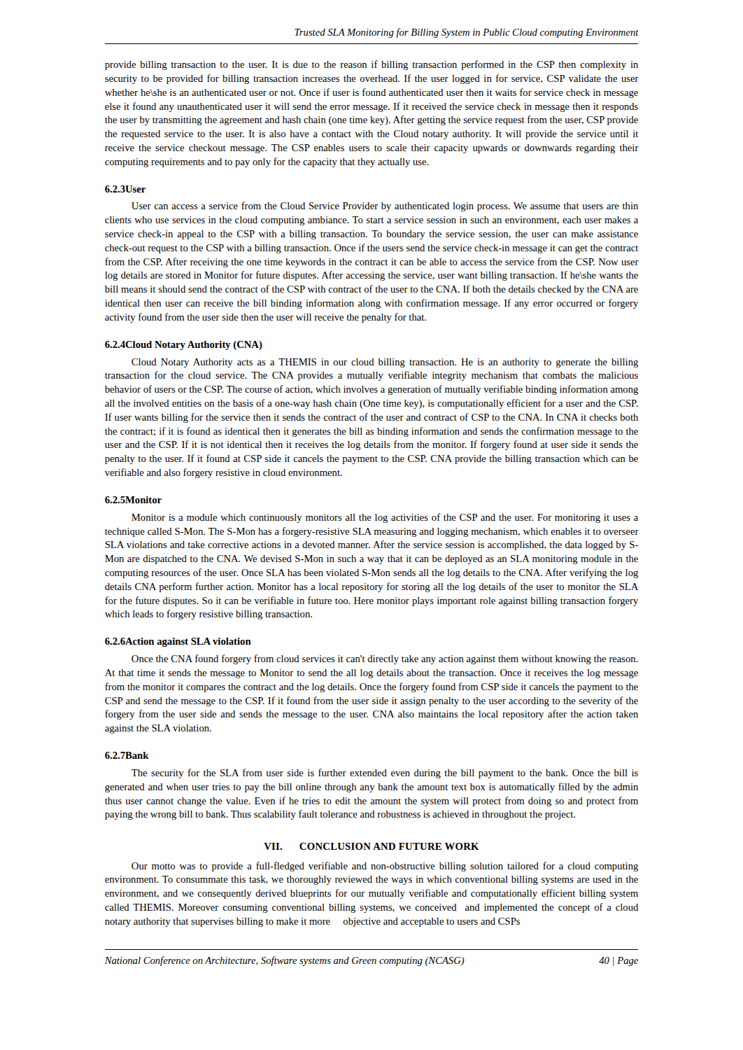Trusted SLA Monitoring for Billing System in Public Cloud computing Environment
provide billing transaction to the user. It is due to the reason if billing transaction performed in the CSP then complexity in security to be provided for billing transaction increases the overhead. If the user logged in for service, CSP validate the user whether he\she is an authenticated user or not. Once if user is found authenticated user then it waits for service check in message else it found any unauthenticated user it will send the error message. If it received the service check in message then it responds the user by transmitting the agreement and hash chain (one time key). After getting the service request from the user, CSP provide the requested service to the user. It is also have a contact with the Cloud notary authority. It will provide the service until it receive the service checkout message. The CSP enables users to scale their capacity upwards or downwards regarding their computing requirements and to pay only for the capacity that they actually use.
6.2.3User
User can access a service from the Cloud Service Provider by authenticated login process. We assume that users are thin clients who use services in the cloud computing ambiance. To start a service session in such an environment, each user makes a service check-in appeal to the CSP with a billing transaction. To boundary the service session, the user can make assistance check-out request to the CSP with a billing transaction. Once if the users send the service check-in message it can get the contract from the CSP. After receiving the one time keywords in the contract it can be able to access the service from the CSP. Now user log details are stored in Monitor for future disputes. After accessing the service, user want billing transaction. If he\she wants the bill means it should send the contract of the CSP with contract of the user to the CNA. If both the details checked by the CNA are identical then user can receive the bill binding information along with confirmation message. If any error occurred or forgery activity found from the user side then the user will receive the penalty for that.
6.2.4Cloud Notary Authority (CNA)
Cloud Notary Authority acts as a THEMIS in our cloud billing transaction. He is an authority to generate the billing transaction for the cloud service. The CNA provides a mutually verifiable integrity mechanism that combats the malicious behavior of users or the CSP. The course of action, which involves a generation of mutually verifiable binding information among all the involved entities on the basis of a one-way hash chain (One time key), is computationally efficient for a user and the CSP. If user wants billing for the service then it sends the contract of the user and contract of CSP to the CNA. In CNA it checks both the contract; if it is found as identical then it generates the bill as binding information and sends the confirmation message to the user and the CSP. If it is not identical then it receives the log details from the monitor. If forgery found at user side it sends the penalty to the user. If it found at CSP side it cancels the payment to the CSP. CNA provide the billing transaction which can be verifiable and also forgery resistive in cloud environment.
6.2.5Monitor
Monitor is a module which continuously monitors all the log activities of the CSP and the user. For monitoring it uses a technique called S-Mon. The S-Mon has a forgery-resistive SLA measuring and logging mechanism, which enables it to overseer SLA violations and take corrective actions in a devoted manner. After the service session is accomplished, the data logged by S-Mon are dispatched to the CNA. We devised S-Mon in such a way that it can be deployed as an SLA monitoring module in the computing resources of the user. Once SLA has been violated S-Mon sends all the log details to the CNA. After verifying the log details CNA perform further action. Monitor has a local repository for storing all the log details of the user to monitor the SLA for the future disputes. So it can be verifiable in future too. Here monitor plays important role against billing transaction forgery which leads to forgery resistive billing transaction.
6.2.6Action against SLA violation
Once the CNA found forgery from cloud services it can't directly take any action against them without knowing the reason. At that time it sends the message to Monitor to send the all log details about the transaction. Once it receives the log message from the monitor it compares the contract and the log details. Once the forgery found from CSP side it cancels the payment to the CSP and send the message to the CSP. If it found from the user side it assign penalty to the user according to the severity of the forgery from the user side and sends the message to the user. CNA also maintains the local repository after the action taken against the SLA violation.
6.2.7Bank
The security for the SLA from user side is further extended even during the bill payment to the bank. Once the bill is generated and when user tries to pay the bill online through any bank the amount text box is automatically filled by the admin thus user cannot change the value. Even if he tries to edit the amount the system will protect from doing so and protect from paying the wrong bill to bank. Thus scalability fault tolerance and robustness is achieved in throughout the project.
VII. CONCLUSION AND FUTURE WORK
Our motto was to provide a full-fledged verifiable and non-obstructive billing solution tailored for a cloud computing environment. To consummate this task, we thoroughly reviewed the ways in which conventional billing systems are used in the environment, and we consequently derived blueprints for our mutually verifiable and computationally efficient billing system called THEMIS. Moreover consuming conventional billing systems, we conceived and implemented the concept of a cloud notary authority that supervises billing to make it more objective and acceptable to users and CSPs
National Conference on Architecture, Software systems and Green computing (NCASG) 40 | Page